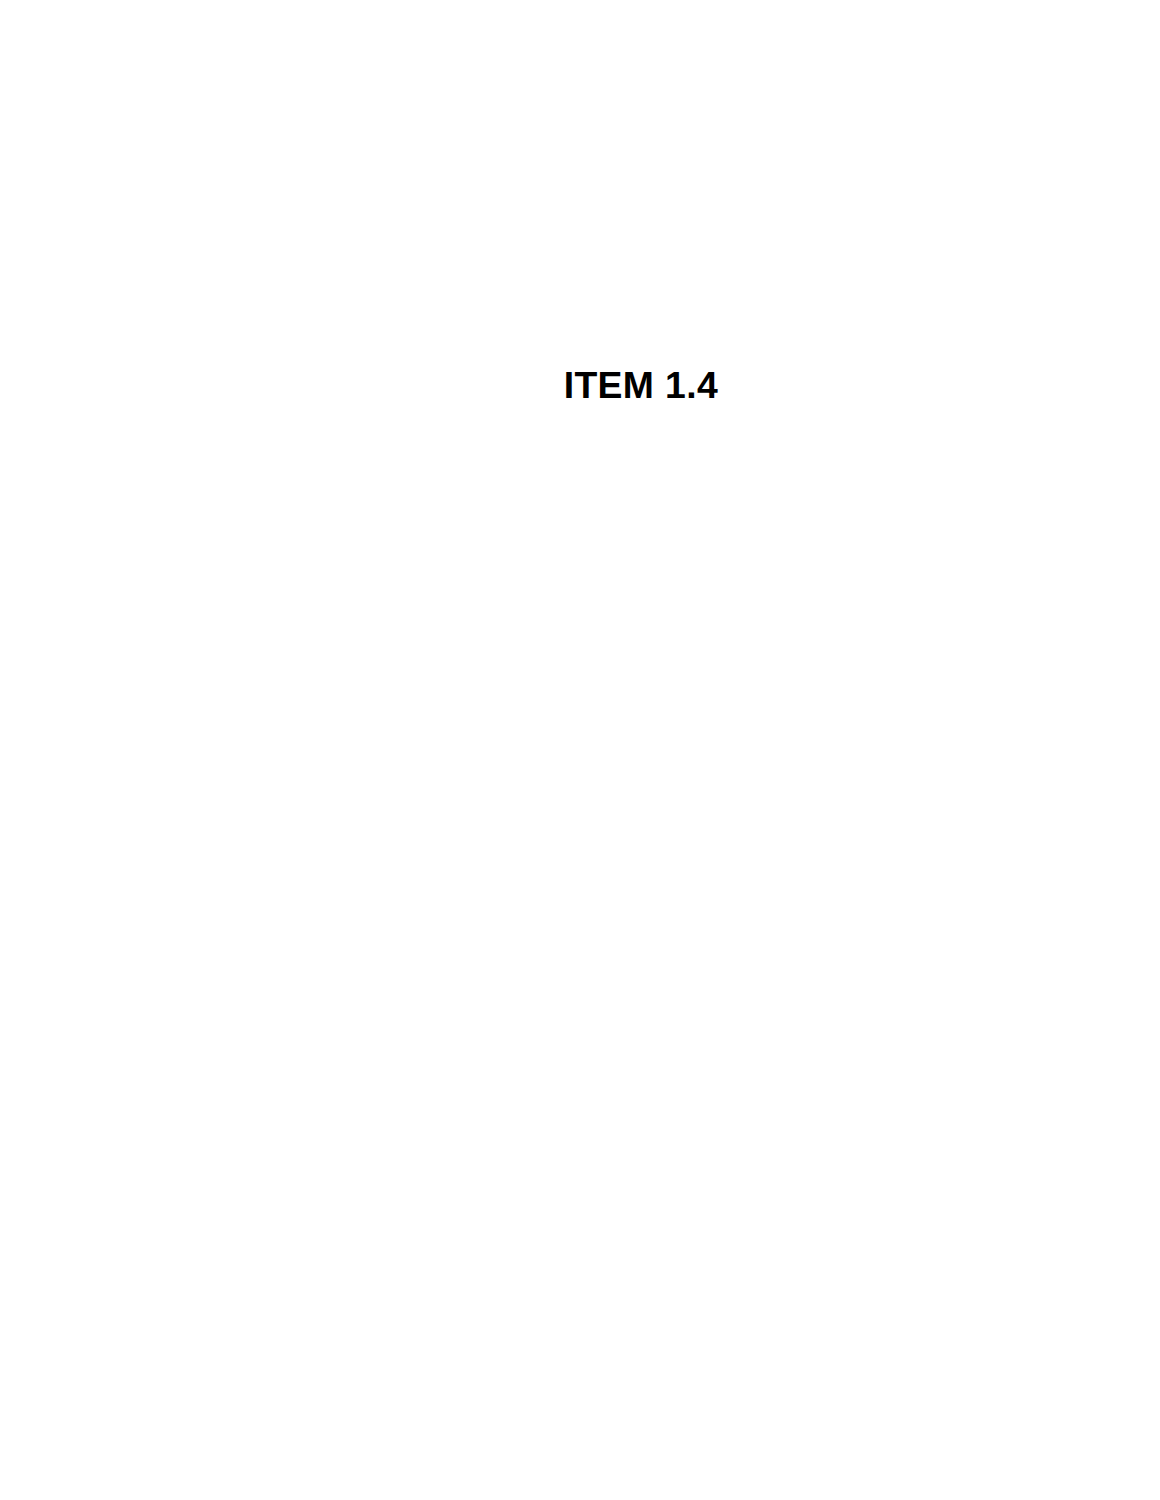ITEM 1.4